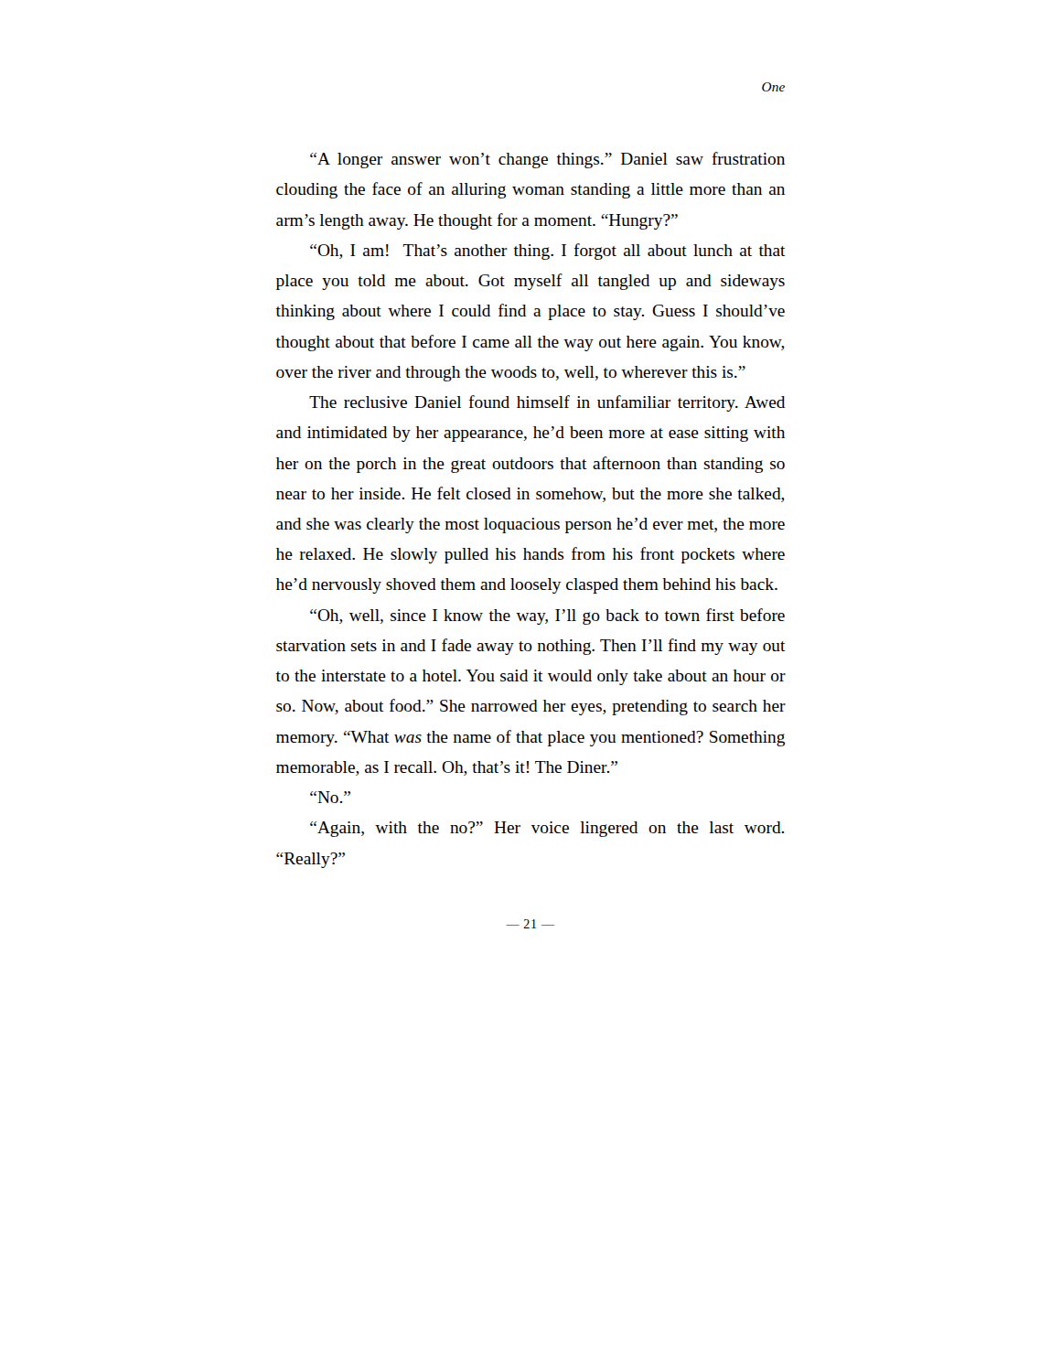One
“A longer answer won’t change things.” Daniel saw frustration clouding the face of an alluring woman standing a little more than an arm’s length away. He thought for a moment. “Hungry?”
“Oh, I am! That’s another thing. I forgot all about lunch at that place you told me about. Got myself all tangled up and sideways thinking about where I could find a place to stay. Guess I should’ve thought about that before I came all the way out here again. You know, over the river and through the woods to, well, to wherever this is.”
The reclusive Daniel found himself in unfamiliar territory. Awed and intimidated by her appearance, he’d been more at ease sitting with her on the porch in the great outdoors that afternoon than standing so near to her inside. He felt closed in somehow, but the more she talked, and she was clearly the most loquacious person he’d ever met, the more he relaxed. He slowly pulled his hands from his front pockets where he’d nervously shoved them and loosely clasped them behind his back.
“Oh, well, since I know the way, I’ll go back to town first before starvation sets in and I fade away to nothing. Then I’ll find my way out to the interstate to a hotel. You said it would only take about an hour or so. Now, about food.” She narrowed her eyes, pretending to search her memory. “What was the name of that place you mentioned? Something memorable, as I recall. Oh, that’s it! The Diner.”
“No.”
“Again, with the no?” Her voice lingered on the last word. “Really?”
— 21 —